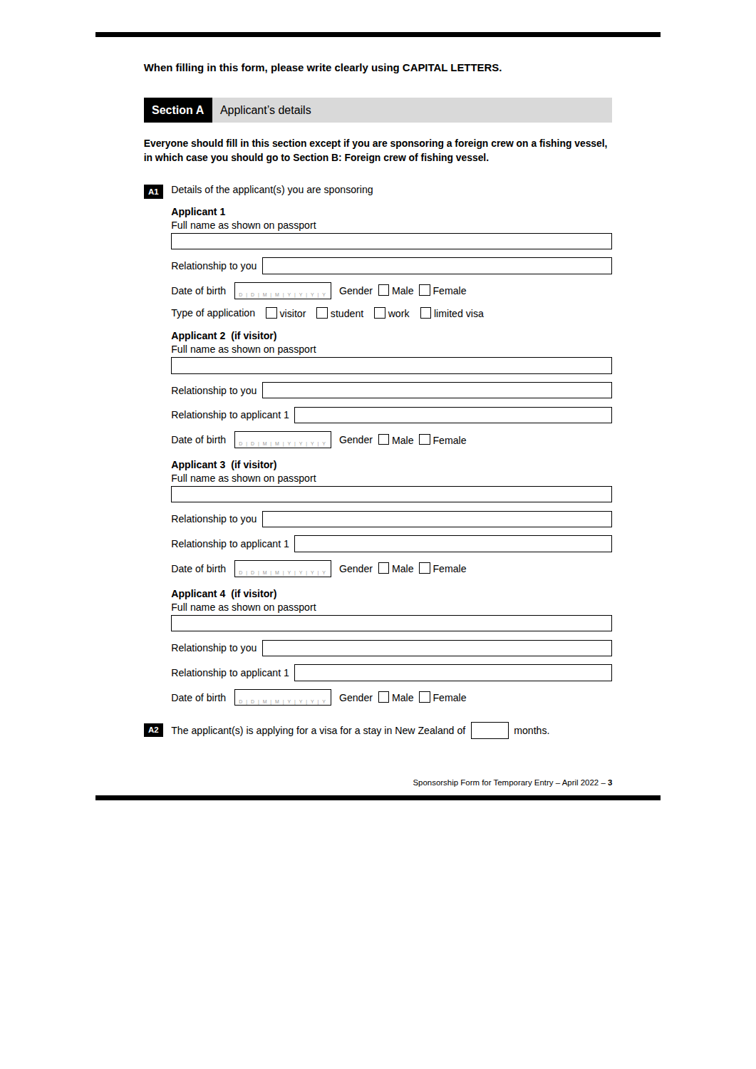When filling in this form, please write clearly using CAPITAL LETTERS.
Section A
Applicant’s details
Everyone should fill in this section except if you are sponsoring a foreign crew on a fishing vessel,
in which case you should go to Section B: Foreign crew of fishing vessel.
A1
Details of the applicant(s) you are sponsoring
Applicant 1
Full name as shown on passport
Relationship to you
Date of birth
D|D | M|M | Y|Y|Y|Y
Gender Male Female
Type of application visitor student work limited visa
Applicant 2 (if visitor)
Full name as shown on passport
Relationship to you
Relationship to applicant 1
Date of birth
D|D | M|M | Y|Y|Y|Y
Gender Male Female
Applicant 3 (if visitor)
Full name as shown on passport
Relationship to you
Relationship to applicant 1
Date of birth
D|D | M|M | Y|Y|Y|Y
Gender Male Female
Applicant 4 (if visitor)
Full name as shown on passport
Relationship to you
Relationship to applicant 1
Date of birth
D|D | M|M | Y|Y|Y|Y
Gender Male Female
A2
The applicant(s) is applying for a visa for a stay in New Zealand of months.
Sponsorship Form for Temporary Entry – April 2022 – 3